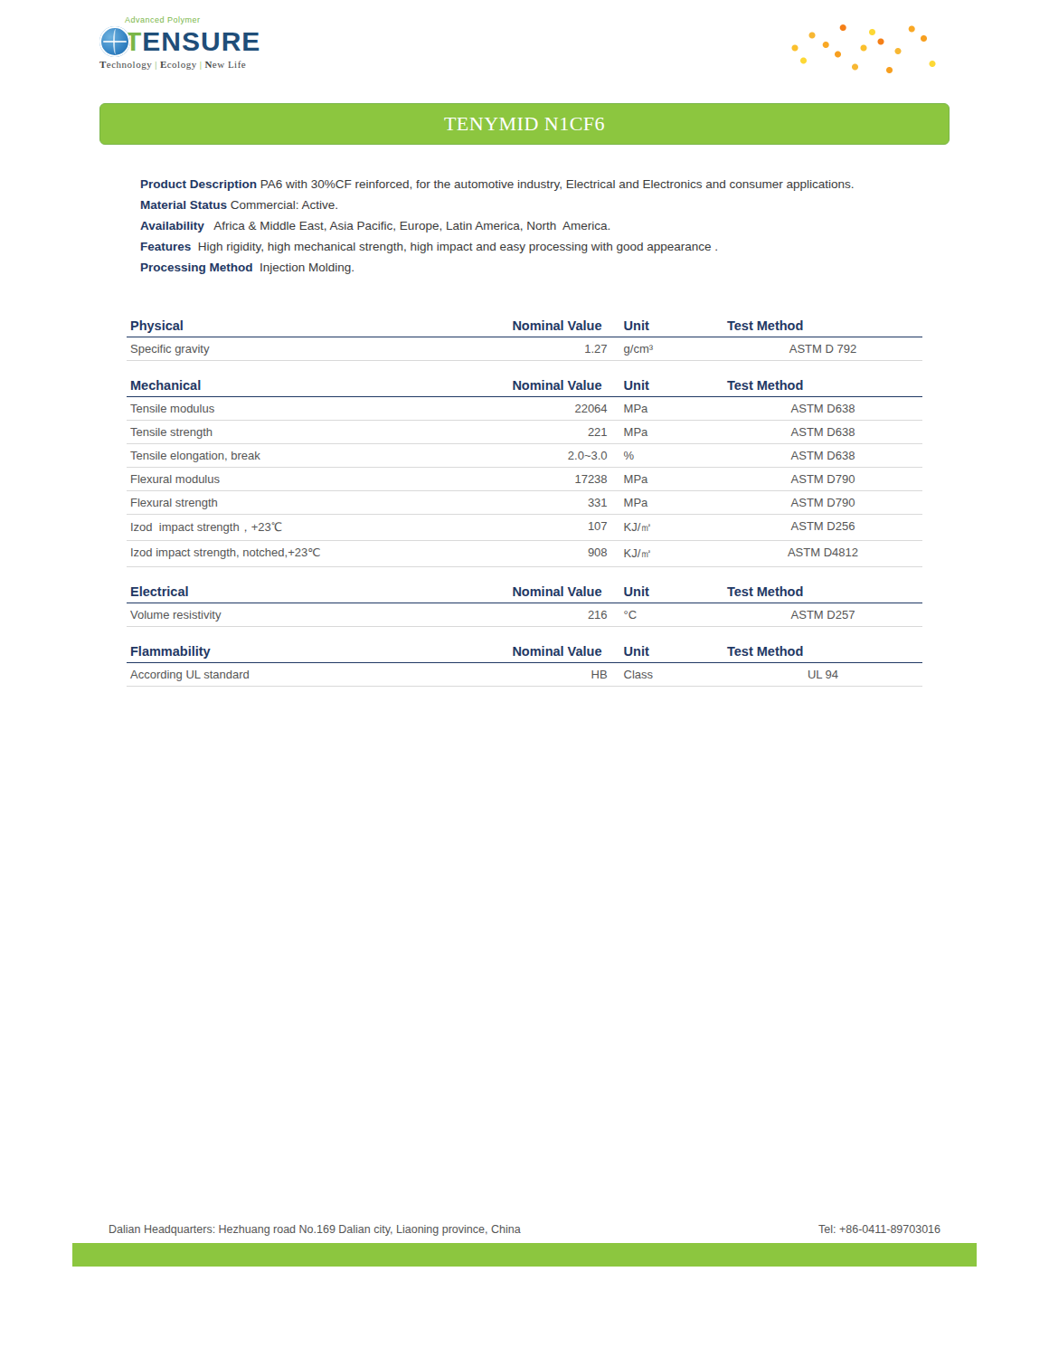Advanced Polymer
TENSURE
Technology|Ecology|New Life
TENYMID N1CF6
Product Description PA6 with 30%CF reinforced, for the automotive industry, Electrical and Electronics and consumer applications.
Material Status Commercial: Active.
Availability Africa & Middle East, Asia Pacific, Europe, Latin America, North America.
Features High rigidity, high mechanical strength, high impact and easy processing with good appearance .
Processing Method Injection Molding.
| Physical | Nominal Value | Unit | Test Method |
| --- | --- | --- | --- |
| Specific gravity | 1.27 | g/cm³ | ASTM D 792 |
| Mechanical | Nominal Value | Unit | Test Method |
| --- | --- | --- | --- |
| Tensile modulus | 22064 | MPa | ASTM D638 |
| Tensile strength | 221 | MPa | ASTM D638 |
| Tensile elongation, break | 2.0~3.0 | % | ASTM D638 |
| Flexural modulus | 17238 | MPa | ASTM D790 |
| Flexural strength | 331 | MPa | ASTM D790 |
| Izod impact strength，+23℃ | 107 | KJ/㎡ | ASTM D256 |
| Izod impact strength, notched,+23℃ | 908 | KJ/㎡ | ASTM D4812 |
| Electrical | Nominal Value | Unit | Test Method |
| --- | --- | --- | --- |
| Volume resistivity | 216 | °C | ASTM D257 |
| Flammability | Nominal Value | Unit | Test Method |
| --- | --- | --- | --- |
| According UL standard | HB | Class | UL 94 |
Dalian Headquarters: Hezhuang road No.169 Dalian city, Liaoning province, China Tel: +86-0411-89703016